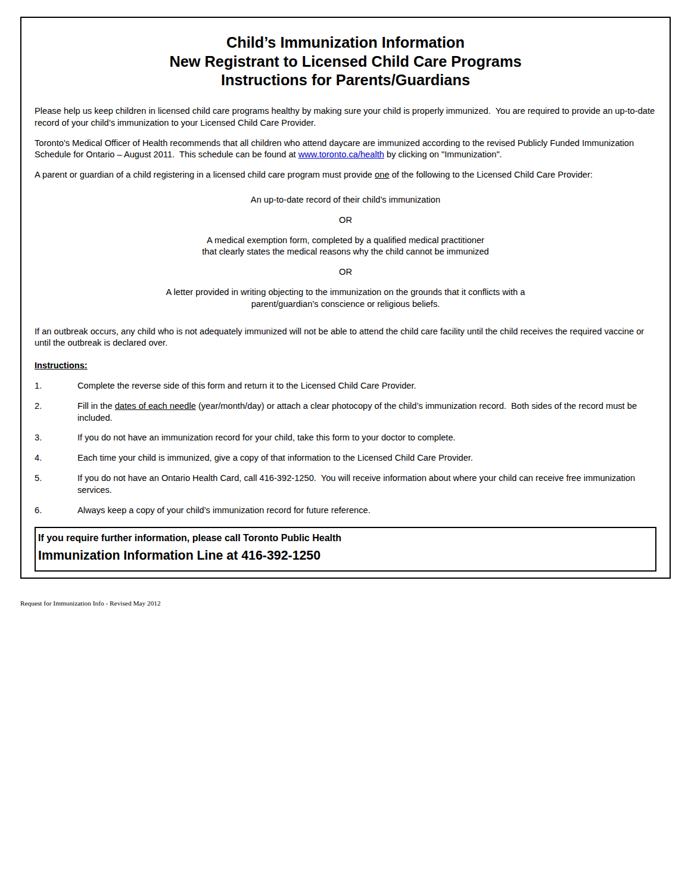Child’s Immunization Information
New Registrant to Licensed Child Care Programs
Instructions for Parents/Guardians
Please help us keep children in licensed child care programs healthy by making sure your child is properly immunized. You are required to provide an up-to-date record of your child’s immunization to your Licensed Child Care Provider.
Toronto's Medical Officer of Health recommends that all children who attend daycare are immunized according to the revised Publicly Funded Immunization Schedule for Ontario – August 2011. This schedule can be found at www.toronto.ca/health by clicking on "Immunization".
A parent or guardian of a child registering in a licensed child care program must provide one of the following to the Licensed Child Care Provider:
An up-to-date record of their child’s immunization
OR
A medical exemption form, completed by a qualified medical practitioner
that clearly states the medical reasons why the child cannot be immunized
OR
A letter provided in writing objecting to the immunization on the grounds that it conflicts with a
parent/guardian’s conscience or religious beliefs.
If an outbreak occurs, any child who is not adequately immunized will not be able to attend the child care facility until the child receives the required vaccine or until the outbreak is declared over.
Instructions:
Complete the reverse side of this form and return it to the Licensed Child Care Provider.
Fill in the dates of each needle (year/month/day) or attach a clear photocopy of the child’s immunization record. Both sides of the record must be included.
If you do not have an immunization record for your child, take this form to your doctor to complete.
Each time your child is immunized, give a copy of that information to the Licensed Child Care Provider.
If you do not have an Ontario Health Card, call 416-392-1250. You will receive information about where your child can receive free immunization services.
Always keep a copy of your child’s immunization record for future reference.
If you require further information, please call Toronto Public Health
Immunization Information Line at 416-392-1250
Request for Immunization Info - Revised May 2012